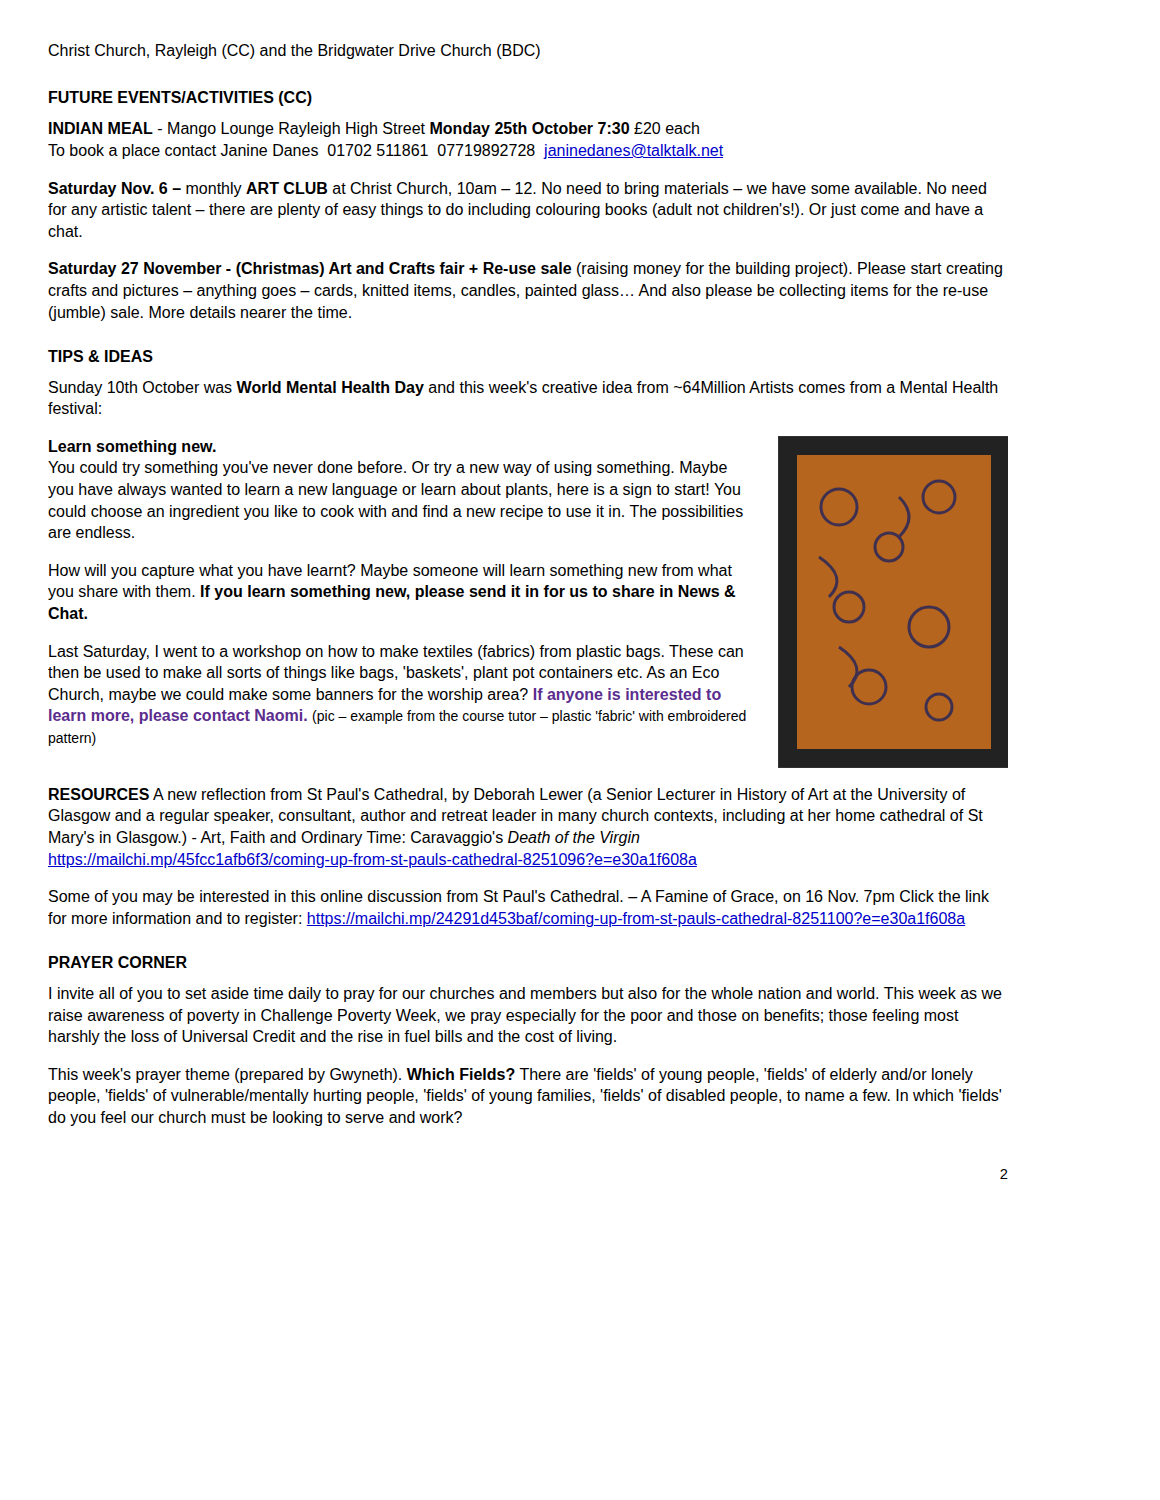Christ Church, Rayleigh (CC) and the Bridgwater Drive Church (BDC)
FUTURE EVENTS/ACTIVITIES (CC)
INDIAN MEAL - Mango Lounge Rayleigh High Street Monday 25th October 7:30 £20 each
To book a place contact Janine Danes 01702 511861 07719892728 janinedanes@talktalk.net
Saturday Nov. 6 – monthly ART CLUB at Christ Church, 10am – 12. No need to bring materials – we have some available. No need for any artistic talent – there are plenty of easy things to do including colouring books (adult not children's!). Or just come and have a chat.
Saturday 27 November - (Christmas) Art and Crafts fair + Re-use sale (raising money for the building project). Please start creating crafts and pictures – anything goes – cards, knitted items, candles, painted glass… And also please be collecting items for the re-use (jumble) sale. More details nearer the time.
TIPS & IDEAS
Sunday 10th October was World Mental Health Day and this week's creative idea from ~64Million Artists comes from a Mental Health festival:
Learn something new.
You could try something you've never done before. Or try a new way of using something. Maybe you have always wanted to learn a new language or learn about plants, here is a sign to start! You could choose an ingredient you like to cook with and find a new recipe to use it in. The possibilities are endless.
How will you capture what you have learnt? Maybe someone will learn something new from what you share with them. If you learn something new, please send it in for us to share in News & Chat.
Last Saturday, I went to a workshop on how to make textiles (fabrics) from plastic bags. These can then be used to make all sorts of things like bags, 'baskets', plant pot containers etc. As an Eco Church, maybe we could make some banners for the worship area? If anyone is interested to learn more, please contact Naomi. (pic – example from the course tutor – plastic 'fabric' with embroidered pattern)
RESOURCES A new reflection from St Paul's Cathedral, by Deborah Lewer (a Senior Lecturer in History of Art at the University of Glasgow and a regular speaker, consultant, author and retreat leader in many church contexts, including at her home cathedral of St Mary's in Glasgow.) - Art, Faith and Ordinary Time: Caravaggio's Death of the Virgin
https://mailchi.mp/45fcc1afb6f3/coming-up-from-st-pauls-cathedral-8251096?e=e30a1f608a
Some of you may be interested in this online discussion from St Paul's Cathedral. – A Famine of Grace, on 16 Nov. 7pm Click the link for more information and to register: https://mailchi.mp/24291d453baf/coming-up-from-st-pauls-cathedral-8251100?e=e30a1f608a
PRAYER CORNER
I invite all of you to set aside time daily to pray for our churches and members but also for the whole nation and world. This week as we raise awareness of poverty in Challenge Poverty Week, we pray especially for the poor and those on benefits; those feeling most harshly the loss of Universal Credit and the rise in fuel bills and the cost of living.
This week's prayer theme (prepared by Gwyneth). Which Fields? There are 'fields' of young people, 'fields' of elderly and/or lonely people, 'fields' of vulnerable/mentally hurting people, 'fields' of young families, 'fields' of disabled people, to name a few. In which 'fields' do you feel our church must be looking to serve and work?
2